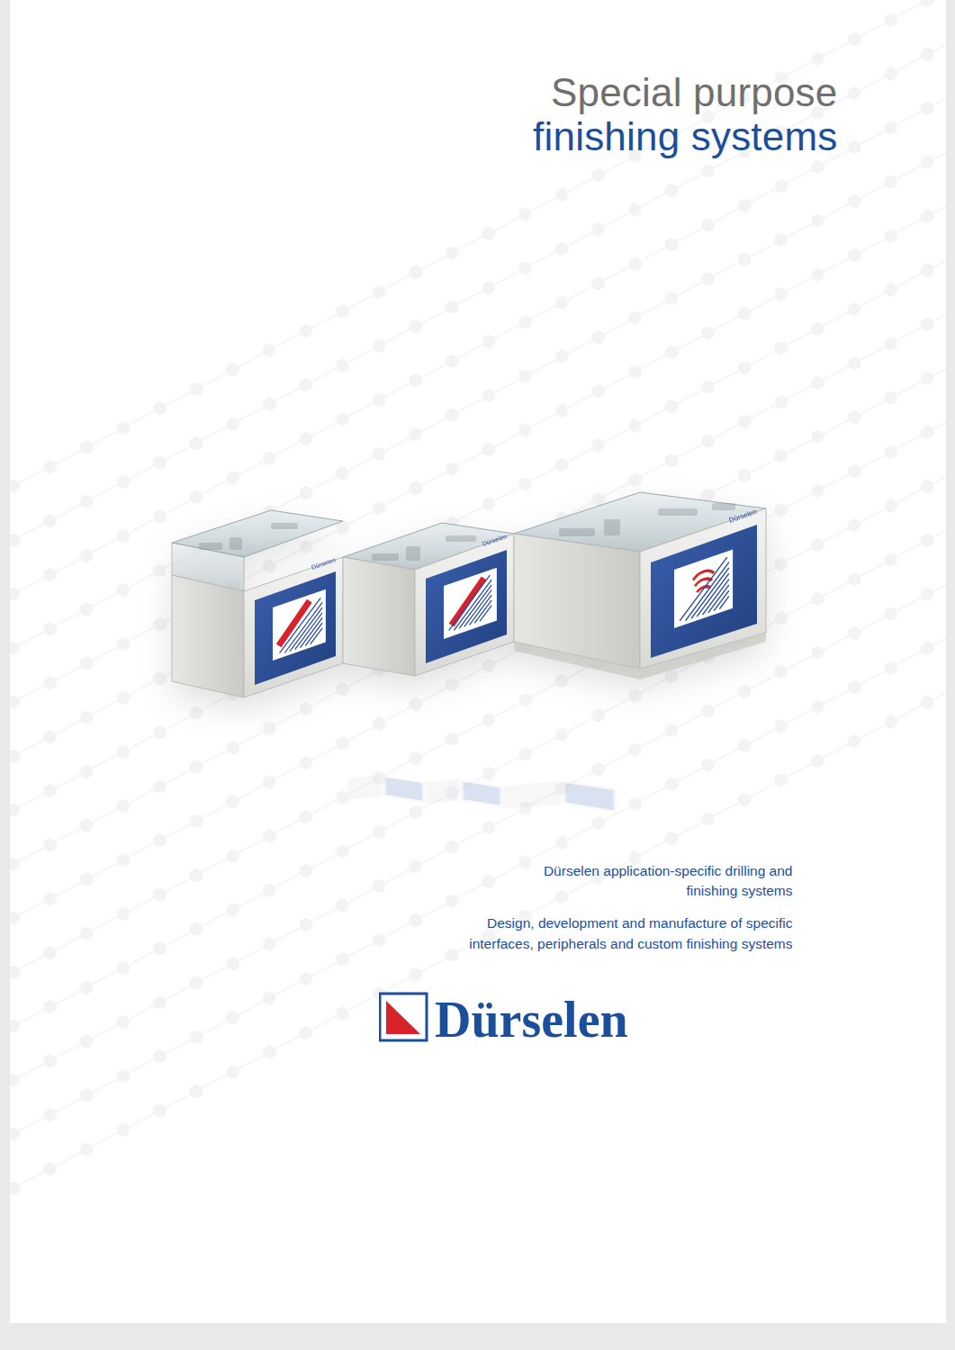Special purpose finishing systems
Dürselen Dürselen Dürselen
Dürselen application-specific drilling and
finishing systems
Design, development and manufacture of specific
interfaces, peripherals and custom finishing systems
Dürselen